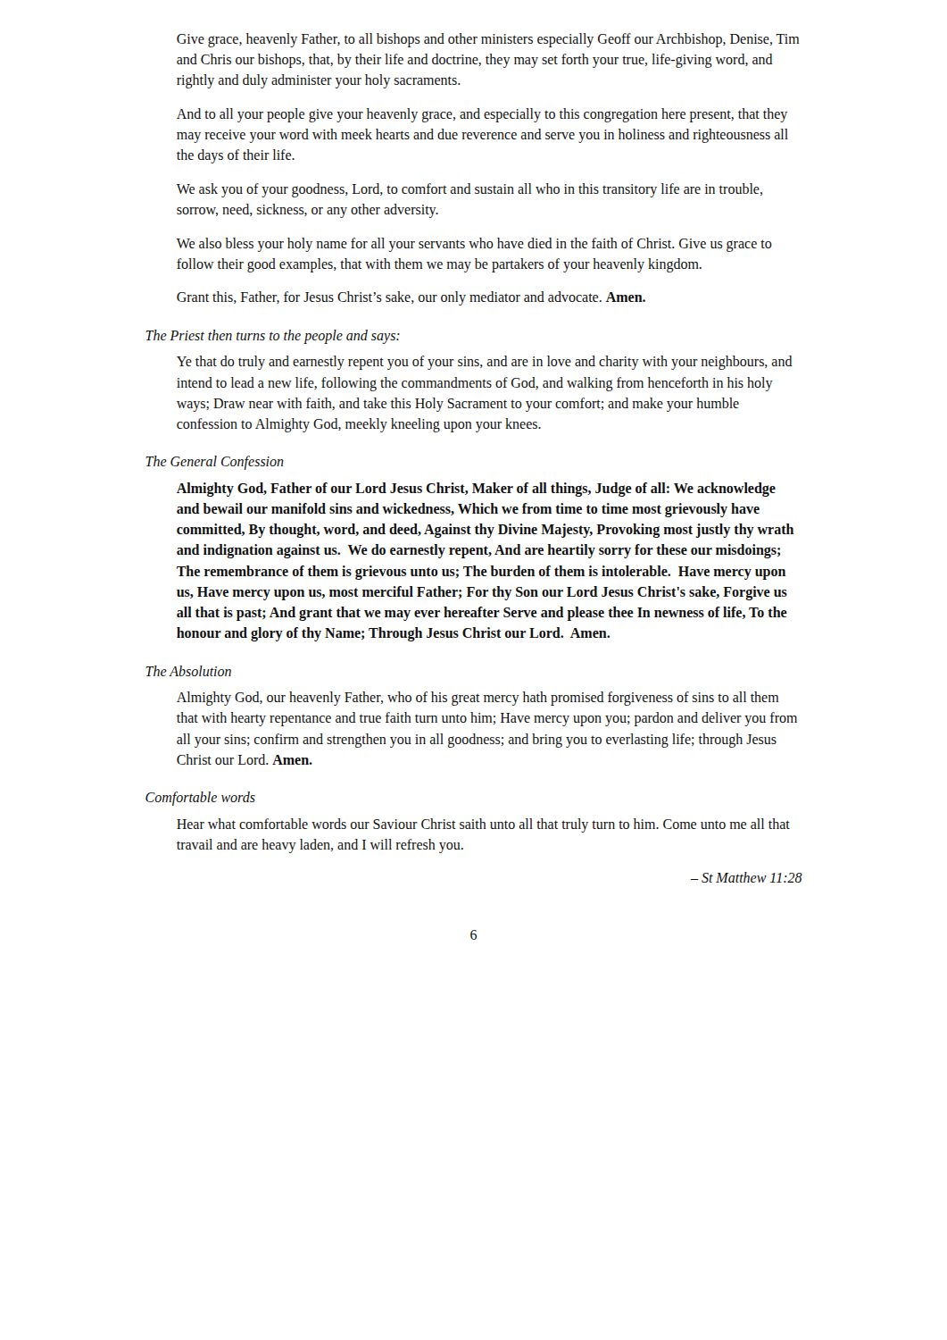Give grace, heavenly Father, to all bishops and other ministers especially Geoff our Archbishop, Denise, Tim and Chris our bishops, that, by their life and doctrine, they may set forth your true, life-giving word, and rightly and duly administer your holy sacraments.
And to all your people give your heavenly grace, and especially to this congregation here present, that they may receive your word with meek hearts and due reverence and serve you in holiness and righteousness all the days of their life.
We ask you of your goodness, Lord, to comfort and sustain all who in this transitory life are in trouble, sorrow, need, sickness, or any other adversity.
We also bless your holy name for all your servants who have died in the faith of Christ. Give us grace to follow their good examples, that with them we may be partakers of your heavenly kingdom.
Grant this, Father, for Jesus Christ’s sake, our only mediator and advocate. Amen.
The Priest then turns to the people and says:
Ye that do truly and earnestly repent you of your sins, and are in love and charity with your neighbours, and intend to lead a new life, following the commandments of God, and walking from henceforth in his holy ways; Draw near with faith, and take this Holy Sacrament to your comfort; and make your humble confession to Almighty God, meekly kneeling upon your knees.
The General Confession
Almighty God, Father of our Lord Jesus Christ, Maker of all things, Judge of all: We acknowledge and bewail our manifold sins and wickedness, Which we from time to time most grievously have committed, By thought, word, and deed, Against thy Divine Majesty, Provoking most justly thy wrath and indignation against us. We do earnestly repent, And are heartily sorry for these our misdoings; The remembrance of them is grievous unto us; The burden of them is intolerable. Have mercy upon us, Have mercy upon us, most merciful Father; For thy Son our Lord Jesus Christ's sake, Forgive us all that is past; And grant that we may ever hereafter Serve and please thee In newness of life, To the honour and glory of thy Name; Through Jesus Christ our Lord. Amen.
The Absolution
Almighty God, our heavenly Father, who of his great mercy hath promised forgiveness of sins to all them that with hearty repentance and true faith turn unto him; Have mercy upon you; pardon and deliver you from all your sins; confirm and strengthen you in all goodness; and bring you to everlasting life; through Jesus Christ our Lord. Amen.
Comfortable words
Hear what comfortable words our Saviour Christ saith unto all that truly turn to him. Come unto me all that travail and are heavy laden, and I will refresh you.
– St Matthew 11:28
6